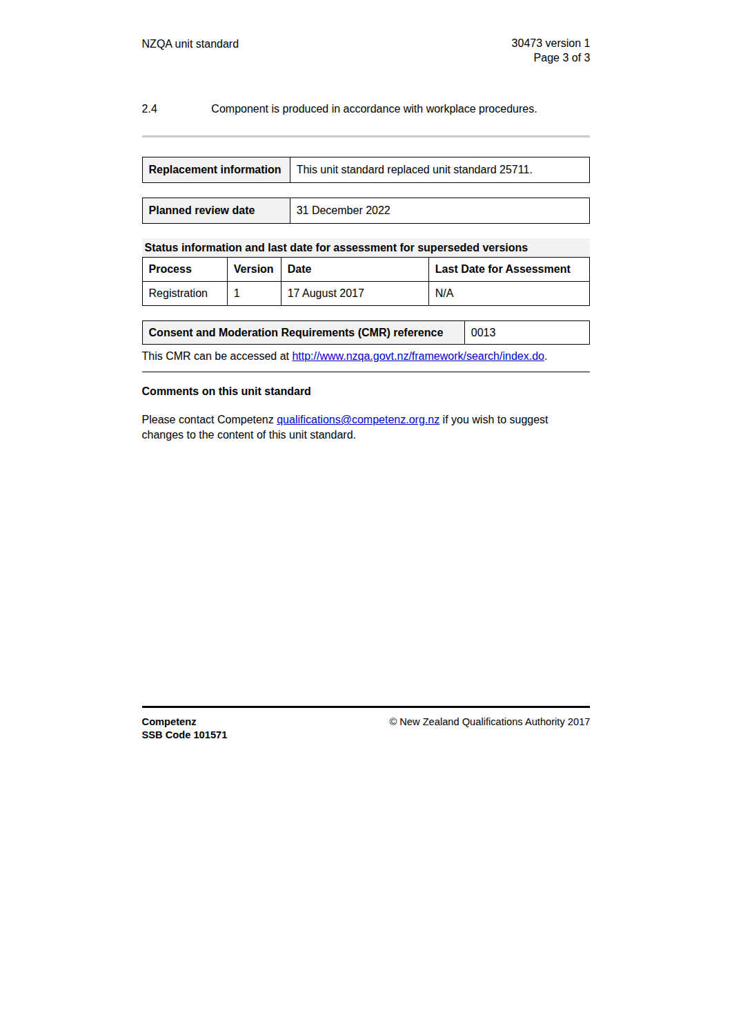NZQA unit standard
30473 version 1
Page 3 of 3
2.4
Component is produced in accordance with workplace procedures.
| Replacement information | This unit standard replaced unit standard 25711. |
| Planned review date | 31 December 2022 |
Status information and last date for assessment for superseded versions
| Process | Version | Date | Last Date for Assessment |
| --- | --- | --- | --- |
| Registration | 1 | 17 August 2017 | N/A |
| Consent and Moderation Requirements (CMR) reference | 0013 |
This CMR can be accessed at http://www.nzqa.govt.nz/framework/search/index.do.
Comments on this unit standard
Please contact Competenz qualifications@competenz.org.nz if you wish to suggest changes to the content of this unit standard.
Competenz
SSB Code 101571
© New Zealand Qualifications Authority 2017